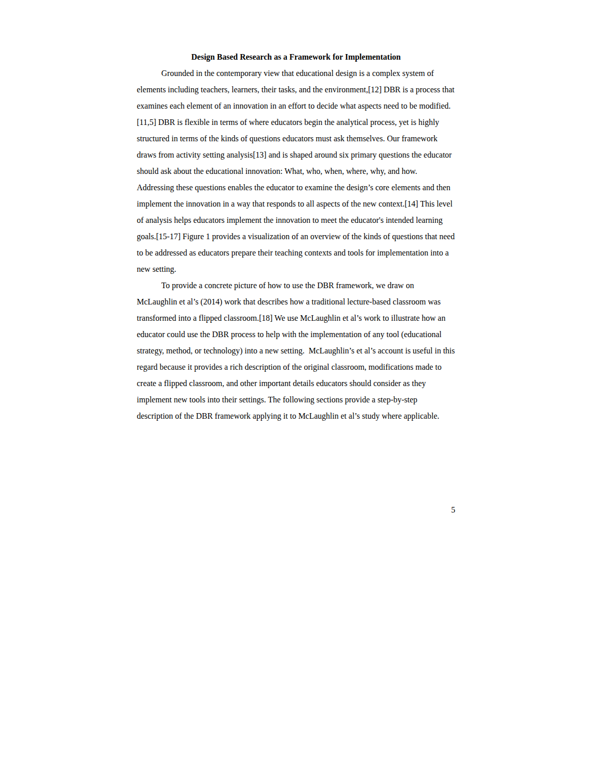Design Based Research as a Framework for Implementation
Grounded in the contemporary view that educational design is a complex system of elements including teachers, learners, their tasks, and the environment,[12] DBR is a process that examines each element of an innovation in an effort to decide what aspects need to be modified.[11,5] DBR is flexible in terms of where educators begin the analytical process, yet is highly structured in terms of the kinds of questions educators must ask themselves. Our framework draws from activity setting analysis[13] and is shaped around six primary questions the educator should ask about the educational innovation: What, who, when, where, why, and how. Addressing these questions enables the educator to examine the design’s core elements and then implement the innovation in a way that responds to all aspects of the new context.[14] This level of analysis helps educators implement the innovation to meet the educator's intended learning goals.[15-17] Figure 1 provides a visualization of an overview of the kinds of questions that need to be addressed as educators prepare their teaching contexts and tools for implementation into a new setting.
To provide a concrete picture of how to use the DBR framework, we draw on McLaughlin et al’s (2014) work that describes how a traditional lecture-based classroom was transformed into a flipped classroom.[18] We use McLaughlin et al’s work to illustrate how an educator could use the DBR process to help with the implementation of any tool (educational strategy, method, or technology) into a new setting. McLaughlin’s et al’s account is useful in this regard because it provides a rich description of the original classroom, modifications made to create a flipped classroom, and other important details educators should consider as they implement new tools into their settings. The following sections provide a step-by-step description of the DBR framework applying it to McLaughlin et al’s study where applicable.
5